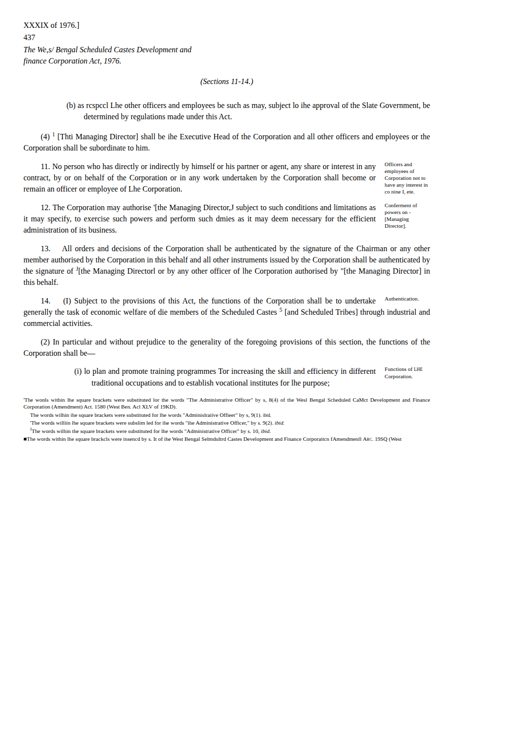XXXIX of 1976.]
437
The We,s/ Bengal Scheduled Castes Development and
finance Corporation Act, 1976.
(Sections 11-14.)
(b) as rcspccl Lhe other officers and employees be such as may, subject lo ihe approval of the Slate Government, be determined by regulations made under this Act.
(4) 1 [Thti Managing Director] shall be ihe Executive Head of the Corporation and all other officers and employees or the Corporation shall be subordinate to him.
Officers and employees of Corporation not to have any interest in co nine I, ete.
11. No person who has directly or indirectly by himself or his partner or agent, any share or interest in any contract, by or on behalf of the Corporation or in any work undertaken by the Corporation shall become or remain an officer or employee of Lhe Corporation.
Conferment of powers on - [Managing Director].
12. The Corporation may authorise '[the Managing Director,J subject to such conditions and limitations as it may specify, to exercise such powers and perform such dmies as it may deem necessary for the efficient administration of its business.
13. All orders and decisions of the Corporation shall be authenticated by the signature of the Chairman or any other member authorised by the Corporation in this behalf and all other instruments issued by the Corporation shall be authenticated by the signature of J[the Managing Directorl or by any other officer of lhe Corporation authorised by "[the Managing Director] in this behalf.
Authentication.
14. (I) Subject to the provisions of this Act, the functions of the Corporation shall be to undertake generally the task of economic welfare of die members of the Scheduled Castes 5 [and Scheduled Tribes] through industrial and commercial activities.
(2) In particular and without prejudice to the generality of the foregoing provisions of this section, the functions of the Corporation shall be—
Functions of LHE Corporation.
(i) lo plan and promote training programmes Tor increasing the skill and efficiency in different traditional occupations and to establish vocational institutes for lhe purpose;
'The wonls within lhe square brackets were substituted lor the words "The Administrative Officer" by s, 8(4) of the Wesl Bengal Scheduled CaMct Development and Finance Corporation (Amendment) Act. 1580 (West Ben. Acl XLV of 19KD).
The words wilhin ihe square brackets were substituted for lhe words "Adminislraiive Offieer" by s, 9(1). ibid.
'The words williin lhe square brackets were subslim led for ihe words "ihe Administrative Officer," by s. 9(2). ibid.
JThe words wilhin the square brackets were substituted for lhe words "Administrative Officer" by s. 10, ibid.
■The words within lhe square brackcls were insencd by s. It of ihe West Bengal Selmdultrd Castes Development and Finance Corporaitcn fAmendmenll Arc. 19SQ (West